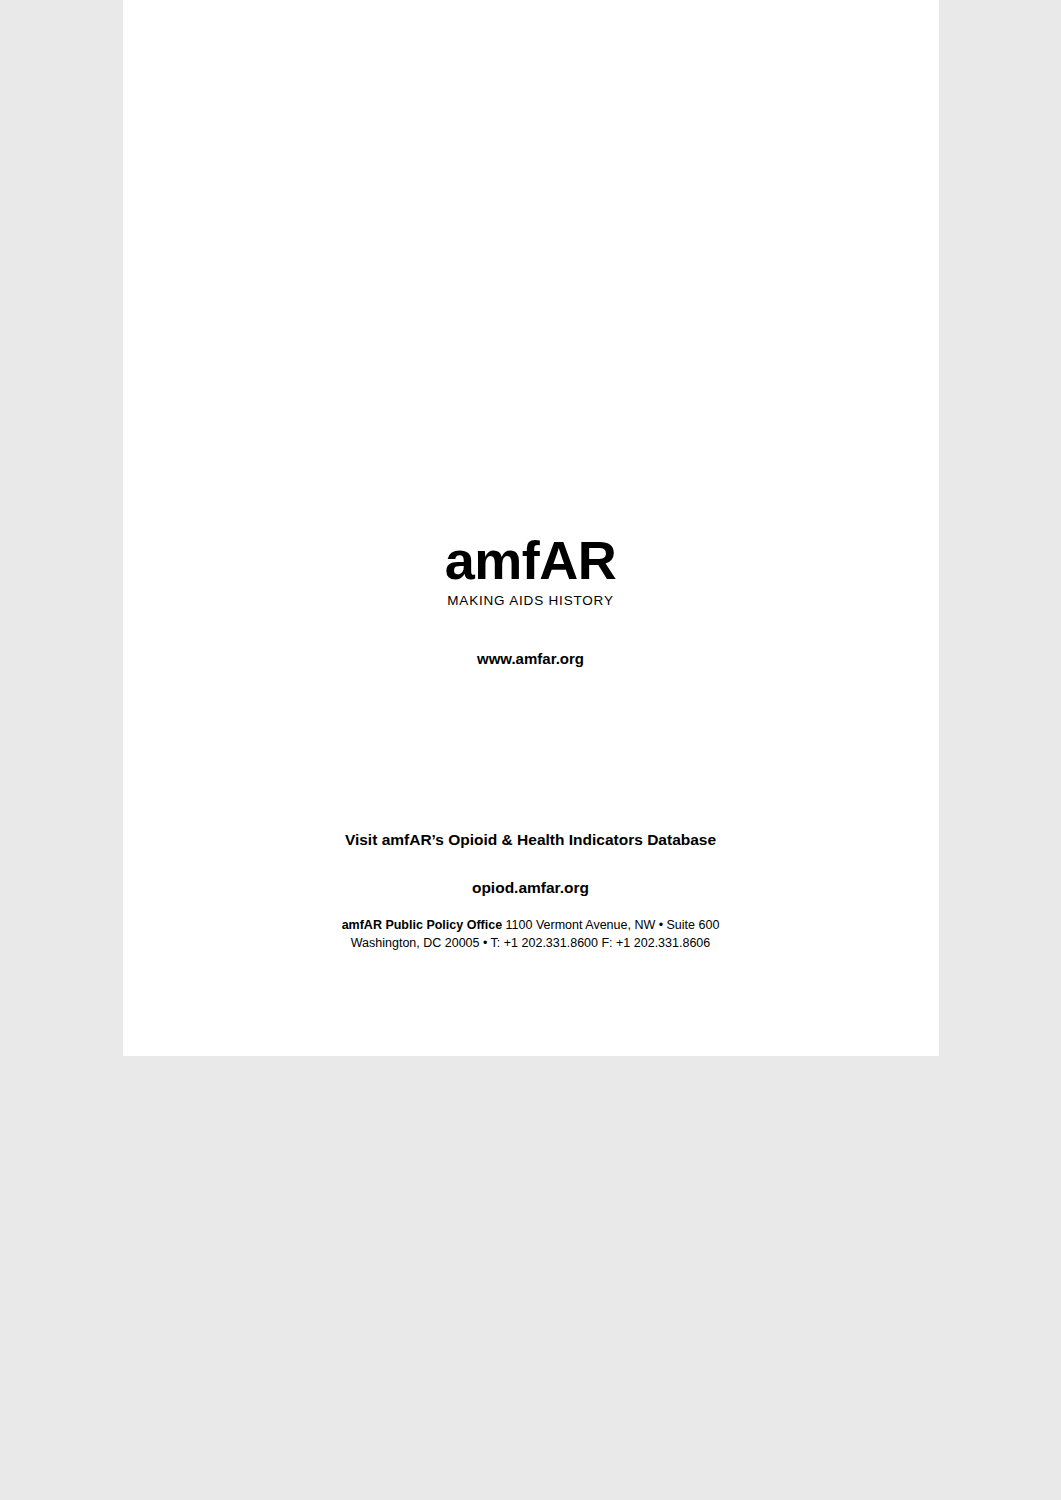amfAR
MAKING AIDS HISTORY
www.amfar.org
Visit amfAR’s Opioid & Health Indicators Database
opiod.amfar.org
amfAR Public Policy Office 1100 Vermont Avenue, NW • Suite 600
Washington, DC 20005 • T: +1 202.331.8600 F: +1 202.331.8606